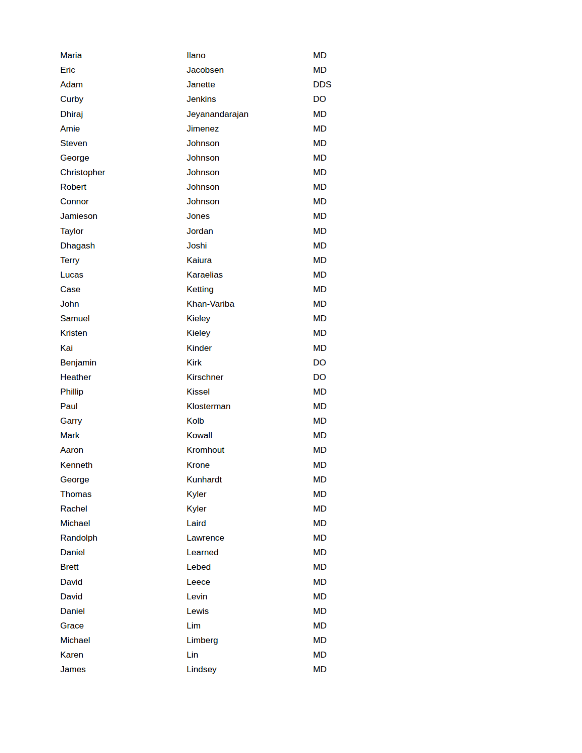| Maria | Ilano | MD |
| Eric | Jacobsen | MD |
| Adam | Janette | DDS |
| Curby | Jenkins | DO |
| Dhiraj | Jeyanandarajan | MD |
| Amie | Jimenez | MD |
| Steven | Johnson | MD |
| George | Johnson | MD |
| Christopher | Johnson | MD |
| Robert | Johnson | MD |
| Connor | Johnson | MD |
| Jamieson | Jones | MD |
| Taylor | Jordan | MD |
| Dhagash | Joshi | MD |
| Terry | Kaiura | MD |
| Lucas | Karaelias | MD |
| Case | Ketting | MD |
| John | Khan-Variba | MD |
| Samuel | Kieley | MD |
| Kristen | Kieley | MD |
| Kai | Kinder | MD |
| Benjamin | Kirk | DO |
| Heather | Kirschner | DO |
| Phillip | Kissel | MD |
| Paul | Klosterman | MD |
| Garry | Kolb | MD |
| Mark | Kowall | MD |
| Aaron | Kromhout | MD |
| Kenneth | Krone | MD |
| George | Kunhardt | MD |
| Thomas | Kyler | MD |
| Rachel | Kyler | MD |
| Michael | Laird | MD |
| Randolph | Lawrence | MD |
| Daniel | Learned | MD |
| Brett | Lebed | MD |
| David | Leece | MD |
| David | Levin | MD |
| Daniel | Lewis | MD |
| Grace | Lim | MD |
| Michael | Limberg | MD |
| Karen | Lin | MD |
| James | Lindsey | MD |